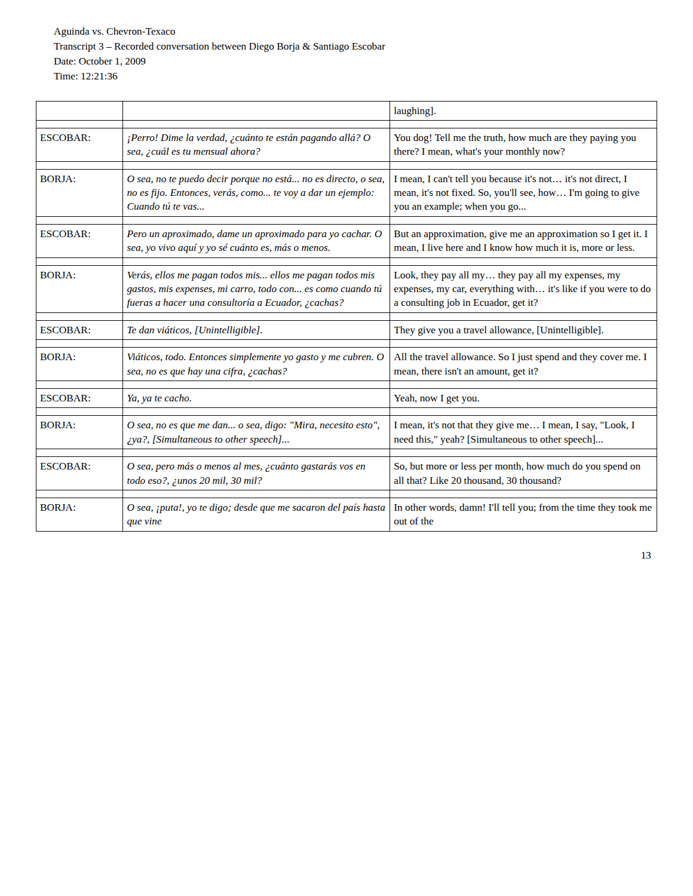Aguinda vs. Chevron-Texaco
Transcript 3 – Recorded conversation between Diego Borja & Santiago Escobar
Date: October 1, 2009
Time: 12:21:36
| | | laughing]. |
| ESCOBAR: | ¡Perro! Dime la verdad, ¿cuánto te están pagando allá? O sea, ¿cuál es tu mensual ahora? | You dog! Tell me the truth, how much are they paying you there? I mean, what's your monthly now? |
| BORJA: | O sea, no te puedo decir porque no está... no es directo, o sea, no es fijo. Entonces, verás, como... te voy a dar un ejemplo: Cuando tú te vas... | I mean, I can't tell you because it's not… it's not direct, I mean, it's not fixed. So, you'll see, how… I'm going to give you an example; when you go... |
| ESCOBAR: | Pero un aproximado, dame un aproximado para yo cachar. O sea, yo vivo aquí y yo sé cuánto es, más o menos. | But an approximation, give me an approximation so I get it. I mean, I live here and I know how much it is, more or less. |
| BORJA: | Verás, ellos me pagan todos mis... ellos me pagan todos mis gastos, mis expenses, mi carro, todo con... es como cuando tú fueras a hacer una consultoría a Ecuador, ¿cachas? | Look, they pay all my… they pay all my expenses, my expenses, my car, everything with… it's like if you were to do a consulting job in Ecuador, get it? |
| ESCOBAR: | Te dan viáticos, [Unintelligible]. | They give you a travel allowance, [Unintelligible]. |
| BORJA: | Viáticos, todo. Entonces simplemente yo gasto y me cubren. O sea, no es que hay una cifra, ¿cachas? | All the travel allowance. So I just spend and they cover me. I mean, there isn't an amount, get it? |
| ESCOBAR: | Ya, ya te cacho. | Yeah, now I get you. |
| BORJA: | O sea, no es que me dan... o sea, digo: "Mira, necesito esto", ¿ya?, [Simultaneous to other speech]... | I mean, it's not that they give me… I mean, I say, "Look, I need this," yeah? [Simultaneous to other speech]... |
| ESCOBAR: | O sea, pero más o menos al mes, ¿cuánto gastarás vos en todo eso?, ¿unos 20 mil, 30 mil? | So, but more or less per month, how much do you spend on all that? Like 20 thousand, 30 thousand? |
| BORJA: | O sea, ¡puta!, yo te digo; desde que me sacaron del país hasta que vine | In other words, damn! I'll tell you; from the time they took me out of the |
13